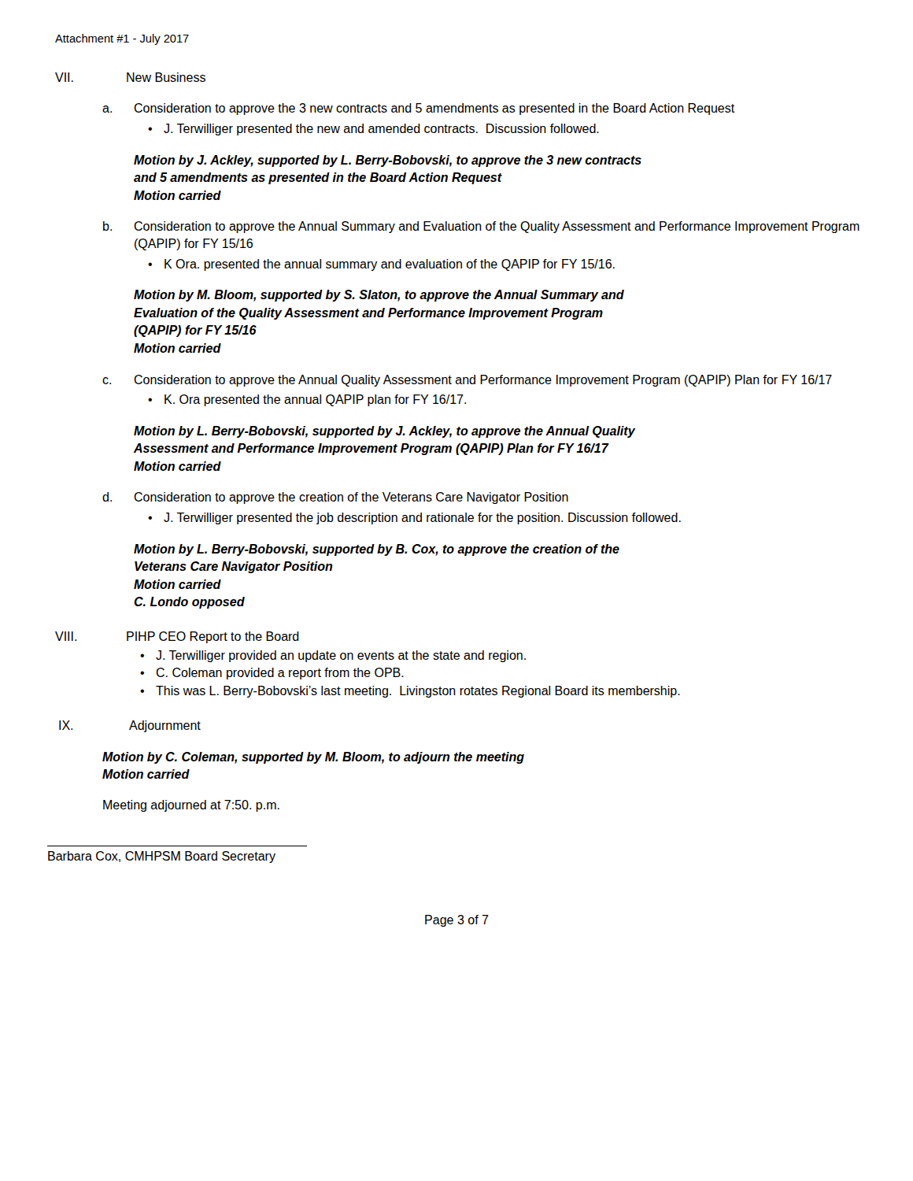Attachment #1 - July 2017
VII.
New Business
a.
Consideration to approve the 3 new contracts and 5 amendments as presented in the Board Action Request
J. Terwilliger presented the new and amended contracts. Discussion followed.
Motion by J. Ackley, supported by L. Berry-Bobovski, to approve the 3 new contracts
and 5 amendments as presented in the Board Action Request
Motion carried
b.
Consideration to approve the Annual Summary and Evaluation of the Quality Assessment and Performance Improvement Program (QAPIP) for FY 15/16
K Ora. presented the annual summary and evaluation of the QAPIP for FY 15/16.
Motion by M. Bloom, supported by S. Slaton, to approve the Annual Summary and
Evaluation of the Quality Assessment and Performance Improvement Program
(QAPIP) for FY 15/16
Motion carried
c.
Consideration to approve the Annual Quality Assessment and Performance Improvement Program (QAPIP) Plan for FY 16/17
K. Ora presented the annual QAPIP plan for FY 16/17.
Motion by L. Berry-Bobovski, supported by J. Ackley, to approve the Annual Quality
Assessment and Performance Improvement Program (QAPIP) Plan for FY 16/17
Motion carried
d.
Consideration to approve the creation of the Veterans Care Navigator Position
J. Terwilliger presented the job description and rationale for the position. Discussion followed.
Motion by L. Berry-Bobovski, supported by B. Cox, to approve the creation of the
Veterans Care Navigator Position
Motion carried
C. Londo opposed
VIII.
PIHP CEO Report to the Board
J. Terwilliger provided an update on events at the state and region.
C. Coleman provided a report from the OPB.
This was L. Berry-Bobovski’s last meeting. Livingston rotates Regional Board its membership.
IX.
Adjournment
Motion by C. Coleman, supported by M. Bloom, to adjourn the meeting
Motion carried
Meeting adjourned at 7:50. p.m.
Barbara Cox, CMHPSM Board Secretary
Page 3 of 7